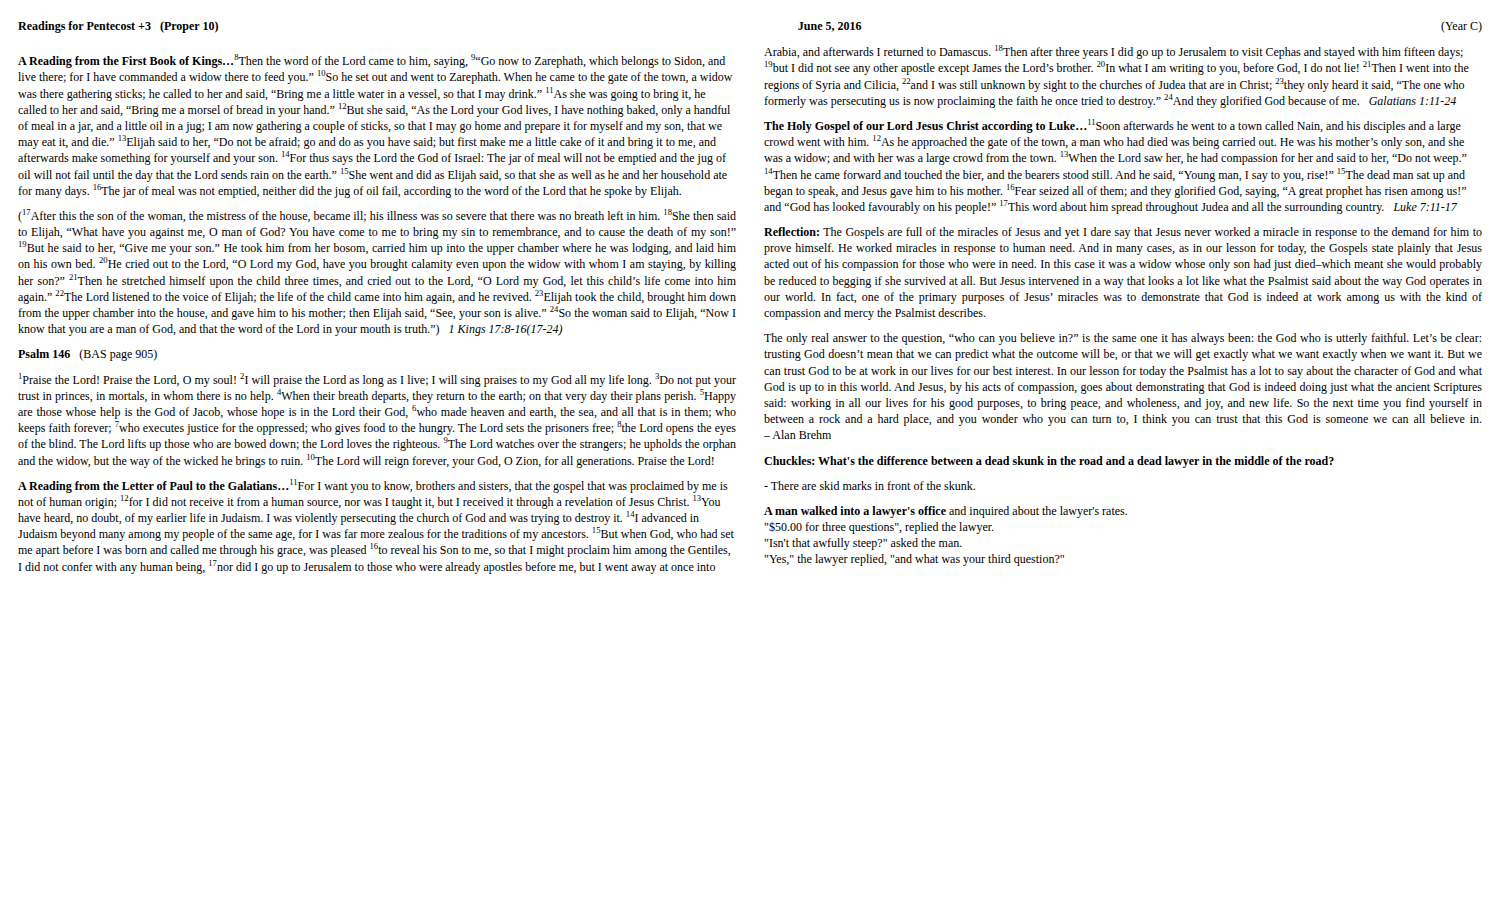Readings for Pentecost +3 (Proper 10) June 5, 2016 (Year C)
A Reading from the First Book of Kings…
8Then the word of the Lord came to him, saying, 9“Go now to Zarephath, which belongs to Sidon, and live there; for I have commanded a widow there to feed you.” 10So he set out and went to Zarephath. When he came to the gate of the town, a widow was there gathering sticks; he called to her and said, “Bring me a little water in a vessel, so that I may drink.” 11As she was going to bring it, he called to her and said, “Bring me a morsel of bread in your hand.” 12But she said, “As the Lord your God lives, I have nothing baked, only a handful of meal in a jar, and a little oil in a jug; I am now gathering a couple of sticks, so that I may go home and prepare it for myself and my son, that we may eat it, and die.” 13Elijah said to her, “Do not be afraid; go and do as you have said; but first make me a little cake of it and bring it to me, and afterwards make something for yourself and your son. 14For thus says the Lord the God of Israel: The jar of meal will not be emptied and the jug of oil will not fail until the day that the Lord sends rain on the earth.” 15She went and did as Elijah said, so that she as well as he and her household ate for many days. 16The jar of meal was not emptied, neither did the jug of oil fail, according to the word of the Lord that he spoke by Elijah.
(17After this the son of the woman, the mistress of the house, became ill; his illness was so severe that there was no breath left in him. 18She then said to Elijah, “What have you against me, O man of God? You have come to me to bring my sin to remembrance, and to cause the death of my son!” 19But he said to her, “Give me your son.” He took him from her bosom, carried him up into the upper chamber where he was lodging, and laid him on his own bed. 20He cried out to the Lord, “O Lord my God, have you brought calamity even upon the widow with whom I am staying, by killing her son?” 21Then he stretched himself upon the child three times, and cried out to the Lord, “O Lord my God, let this child’s life come into him again.” 22The Lord listened to the voice of Elijah; the life of the child came into him again, and he revived. 23Elijah took the child, brought him down from the upper chamber into the house, and gave him to his mother; then Elijah said, “See, your son is alive.” 24So the woman said to Elijah, “Now I know that you are a man of God, and that the word of the Lord in your mouth is truth.”) 1 Kings 17:8-16(17-24)
Psalm 146 (BAS page 905)
1Praise the Lord! Praise the Lord, O my soul! 2I will praise the Lord as long as I live; I will sing praises to my God all my life long. 3Do not put your trust in princes, in mortals, in whom there is no help. 4When their breath departs, they return to the earth; on that very day their plans perish. 5Happy are those whose help is the God of Jacob, whose hope is in the Lord their God, 6who made heaven and earth, the sea, and all that is in them; who keeps faith forever; 7who executes justice for the oppressed; who gives food to the hungry. The Lord sets the prisoners free; 8the Lord opens the eyes of the blind. The Lord lifts up those who are bowed down; the Lord loves the righteous. 9The Lord watches over the strangers; he upholds the orphan and the widow, but the way of the wicked he brings to ruin. 10The Lord will reign forever, your God, O Zion, for all generations. Praise the Lord!
A Reading from the Letter of Paul to the Galatians…
11For I want you to know, brothers and sisters, that the gospel that was proclaimed by me is not of human origin; 12for I did not receive it from a human source, nor was I taught it, but I received it through a revelation of Jesus Christ. 13You have heard, no doubt, of my earlier life in Judaism. I was violently persecuting the church of God and was trying to destroy it. 14I advanced in Judaism beyond many among my people of the same age, for I was far more zealous for the traditions of my ancestors. 15But when God, who had set me apart before I was born and called me through his grace, was pleased 16to reveal his Son to me, so that I might proclaim him among the Gentiles, I did not confer with any human being, 17nor did I go up to Jerusalem to those who were already apostles before me, but I went away at once into Arabia, and afterwards I returned to Damascus. 18Then after three years I did go up to Jerusalem to visit Cephas and stayed with him fifteen days; 19but I did not see any other apostle except James the Lord’s brother. 20In what I am writing to you, before God, I do not lie! 21Then I went into the regions of Syria and Cilicia, 22and I was still unknown by sight to the churches of Judea that are in Christ; 23they only heard it said, “The one who formerly was persecuting us is now proclaiming the faith he once tried to destroy.” 24And they glorified God because of me. Galatians 1:11-24
The Holy Gospel of our Lord Jesus Christ according to Luke…
11Soon afterwards he went to a town called Nain, and his disciples and a large crowd went with him. 12As he approached the gate of the town, a man who had died was being carried out. He was his mother’s only son, and she was a widow; and with her was a large crowd from the town. 13When the Lord saw her, he had compassion for her and said to her, “Do not weep.” 14Then he came forward and touched the bier, and the bearers stood still. And he said, “Young man, I say to you, rise!” 15The dead man sat up and began to speak, and Jesus gave him to his mother. 16Fear seized all of them; and they glorified God, saying, “A great prophet has risen among us!” and “God has looked favourably on his people!” 17This word about him spread throughout Judea and all the surrounding country. Luke 7:11-17
Reflection: The Gospels are full of the miracles of Jesus and yet I dare say that Jesus never worked a miracle in response to the demand for him to prove himself. He worked miracles in response to human need. And in many cases, as in our lesson for today, the Gospels state plainly that Jesus acted out of his compassion for those who were in need. In this case it was a widow whose only son had just died–which meant she would probably be reduced to begging if she survived at all. But Jesus intervened in a way that looks a lot like what the Psalmist said about the way God operates in our world. In fact, one of the primary purposes of Jesus’ miracles was to demonstrate that God is indeed at work among us with the kind of compassion and mercy the Psalmist describes.
The only real answer to the question, “who can you believe in?” is the same one it has always been: the God who is utterly faithful. Let’s be clear: trusting God doesn’t mean that we can predict what the outcome will be, or that we will get exactly what we want exactly when we want it. But we can trust God to be at work in our lives for our best interest. In our lesson for today the Psalmist has a lot to say about the character of God and what God is up to in this world. And Jesus, by his acts of compassion, goes about demonstrating that God is indeed doing just what the ancient Scriptures said: working in all our lives for his good purposes, to bring peace, and wholeness, and joy, and new life. So the next time you find yourself in between a rock and a hard place, and you wonder who you can turn to, I think you can trust that this God is someone we can all believe in. – Alan Brehm
Chuckles: What's the difference between a dead skunk in the road and a dead lawyer in the middle of the road?
- There are skid marks in front of the skunk.
A man walked into a lawyer's office and inquired about the lawyer's rates.
"$50.00 for three questions", replied the lawyer.
"Isn't that awfully steep?" asked the man.
"Yes," the lawyer replied, "and what was your third question?"